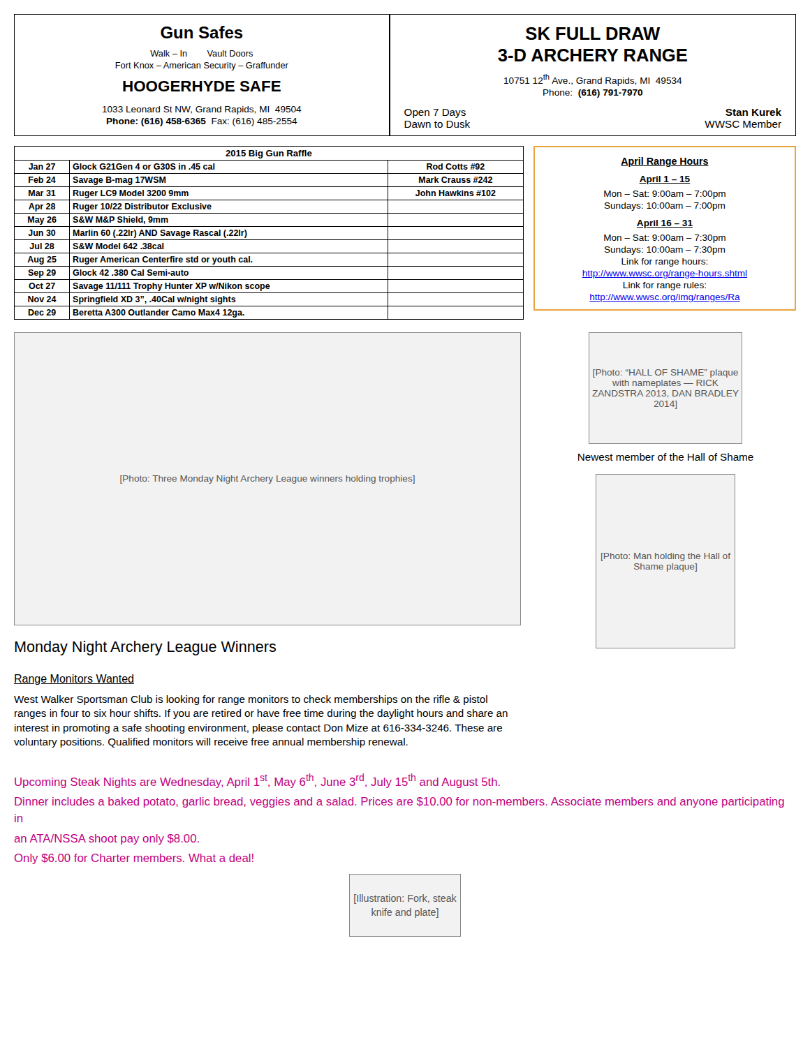Gun Safes
Walk – In Vault Doors
Fort Knox – American Security – Graffunder
HOOGERHYDE SAFE
1033 Leonard St NW, Grand Rapids, MI 49504
Phone: (616) 458-6365 Fax: (616) 485-2554
SK FULL DRAW
3-D ARCHERY RANGE
10751 12th Ave., Grand Rapids, MI 49534
Phone: (616) 791-7970
Open 7 Days
Dawn to Dusk
Stan Kurek
WWSC Member
| 2015 Big Gun Raffle |
| --- |
| Jan 27 | Glock G21Gen 4 or G30S in .45 cal | Rod Cotts #92 |
| Feb 24 | Savage B-mag 17WSM | Mark Crauss #242 |
| Mar 31 | Ruger LC9 Model 3200 9mm | John Hawkins #102 |
| Apr 28 | Ruger 10/22 Distributor Exclusive | |
| May 26 | S&W M&P Shield, 9mm | |
| Jun 30 | Marlin 60 (.22lr) AND Savage Rascal (.22lr) | |
| Jul 28 | S&W Model 642 .38cal | |
| Aug 25 | Ruger American Centerfire std or youth cal. | |
| Sep 29 | Glock 42 .380 Cal Semi-auto | |
| Oct 27 | Savage 11/111 Trophy Hunter XP w/Nikon scope | |
| Nov 24 | Springfield XD 3”, .40Cal w/night sights | |
| Dec 29 | Beretta A300 Outlander Camo Max4 12ga. | |
April Range Hours
April 1 – 15
Mon – Sat: 9:00am – 7:00pm
Sundays: 10:00am – 7:00pm
April 16 – 31
Mon – Sat: 9:00am – 7:30pm
Sundays: 10:00am – 7:30pm
Link for range hours:
http://www.wwsc.org/range-hours.shtml
Link for range rules:
http://www.wwsc.org/img/ranges/Ra
[Photo: Three Monday Night Archery League winners holding trophies]
Monday Night Archery League Winners
Range Monitors Wanted
West Walker Sportsman Club is looking for range monitors to check memberships on the rifle & pistol ranges in four to six hour shifts. If you are retired or have free time during the daylight hours and share an interest in promoting a safe shooting environment, please contact Don Mize at 616-334-3246. These are voluntary positions. Qualified monitors will receive free annual membership renewal.
[Photo: “HALL OF SHAME” plaque with nameplates — RICK ZANDSTRA 2013, DAN BRADLEY 2014]
Newest member of the Hall of Shame
[Photo: Man holding the Hall of Shame plaque]
Upcoming Steak Nights are Wednesday, April 1st, May 6th, June 3rd, July 15th and August 5th.
Dinner includes a baked potato, garlic bread, veggies and a salad. Prices are $10.00 for non-members. Associate members and anyone participating in
an ATA/NSSA shoot pay only $8.00.
Only $6.00 for Charter members. What a deal!
[Illustration: Fork, steak knife and plate]